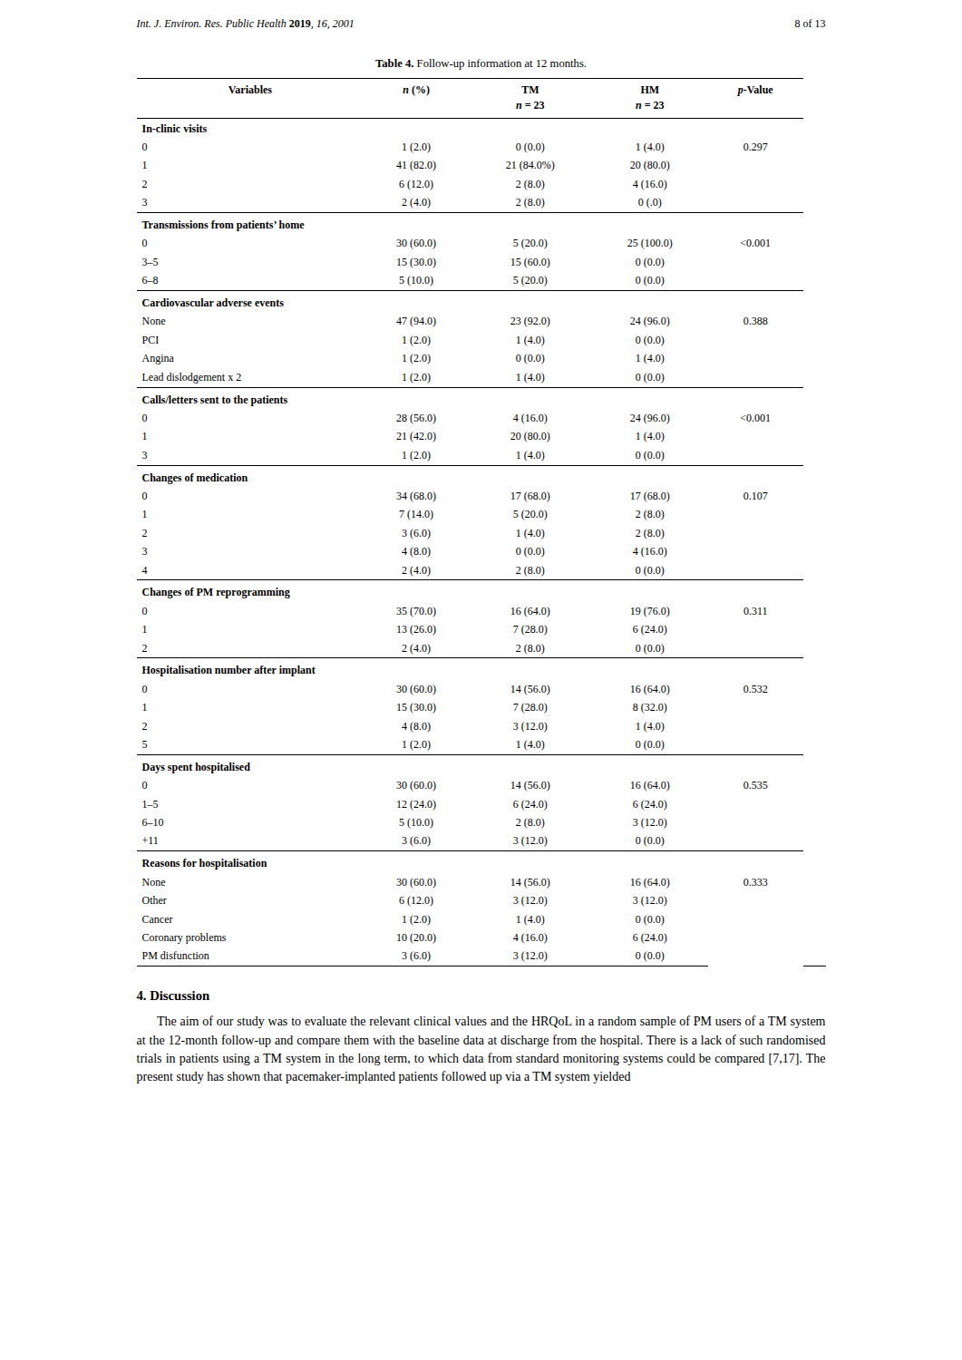Int. J. Environ. Res. Public Health 2019, 16, 2001
8 of 13
Table 4. Follow-up information at 12 months.
| Variables | n (%) | TM n = 23 | HM n = 23 | p -Value |
| --- | --- | --- | --- | --- |
| In-clinic visits |
| 0 | 1 (2.0) | 0 (0.0) | 1 (4.0) | 0.297 |
| 1 | 41 (82.0) | 21 (84.0%) | 20 (80.0) |
| 2 | 6 (12.0) | 2 (8.0) | 4 (16.0) |
| 3 | 2 (4.0) | 2 (8.0) | 0 (.0) |
| Transmissions from patients’ home |
| 0 | 30 (60.0) | 5 (20.0) | 25 (100.0) | <0.001 |
| 3–5 | 15 (30.0) | 15 (60.0) | 0 (0.0) |
| 6–8 | 5 (10.0) | 5 (20.0) | 0 (0.0) |
| Cardiovascular adverse events |
| None | 47 (94.0) | 23 (92.0) | 24 (96.0) | 0.388 |
| PCI | 1 (2.0) | 1 (4.0) | 0 (0.0) |
| Angina | 1 (2.0) | 0 (0.0) | 1 (4.0) |
| Lead dislodgement x 2 | 1 (2.0) | 1 (4.0) | 0 (0.0) |
| Calls/letters sent to the patients |
| 0 | 28 (56.0) | 4 (16.0) | 24 (96.0) | <0.001 |
| 1 | 21 (42.0) | 20 (80.0) | 1 (4.0) |
| 3 | 1 (2.0) | 1 (4.0) | 0 (0.0) |
| Changes of medication |
| 0 | 34 (68.0) | 17 (68.0) | 17 (68.0) | 0.107 |
| 1 | 7 (14.0) | 5 (20.0) | 2 (8.0) |
| 2 | 3 (6.0) | 1 (4.0) | 2 (8.0) |
| 3 | 4 (8.0) | 0 (0.0) | 4 (16.0) |
| 4 | 2 (4.0) | 2 (8.0) | 0 (0.0) |
| Changes of PM reprogramming |
| 0 | 35 (70.0) | 16 (64.0) | 19 (76.0) | 0.311 |
| 1 | 13 (26.0) | 7 (28.0) | 6 (24.0) |
| 2 | 2 (4.0) | 2 (8.0) | 0 (0.0) |
| Hospitalisation number after implant |
| 0 | 30 (60.0) | 14 (56.0) | 16 (64.0) | 0.532 |
| 1 | 15 (30.0) | 7 (28.0) | 8 (32.0) |
| 2 | 4 (8.0) | 3 (12.0) | 1 (4.0) |
| 5 | 1 (2.0) | 1 (4.0) | 0 (0.0) |
| Days spent hospitalised |
| 0 | 30 (60.0) | 14 (56.0) | 16 (64.0) | 0.535 |
| 1–5 | 12 (24.0) | 6 (24.0) | 6 (24.0) |
| 6–10 | 5 (10.0) | 2 (8.0) | 3 (12.0) |
| +11 | 3 (6.0) | 3 (12.0) | 0 (0.0) |
| Reasons for hospitalisation |
| None | 30 (60.0) | 14 (56.0) | 16 (64.0) | 0.333 |
| Other | 6 (12.0) | 3 (12.0) | 3 (12.0) |
| Cancer | 1 (2.0) | 1 (4.0) | 0 (0.0) |
| Coronary problems | 10 (20.0) | 4 (16.0) | 6 (24.0) |
| PM disfunction | 3 (6.0) | 3 (12.0) | 0 (0.0) | |
4. Discussion
The aim of our study was to evaluate the relevant clinical values and the HRQoL in a random sample of PM users of a TM system at the 12-month follow-up and compare them with the baseline data at discharge from the hospital. There is a lack of such randomised trials in patients using a TM system in the long term, to which data from standard monitoring systems could be compared [7,17]. The present study has shown that pacemaker-implanted patients followed up via a TM system yielded